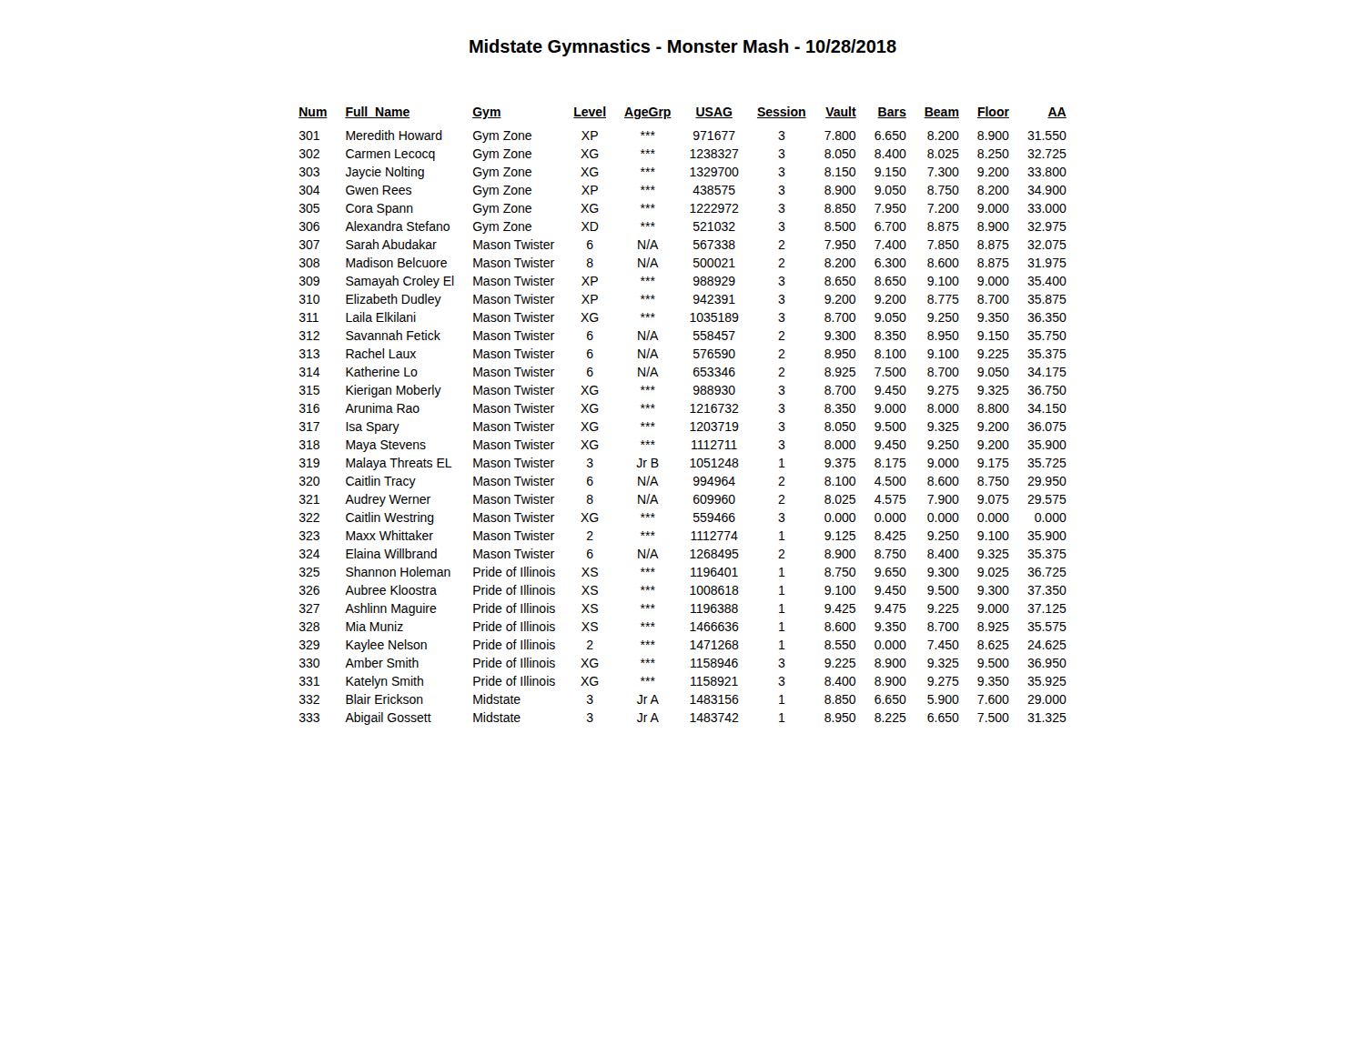Midstate Gymnastics - Monster Mash - 10/28/2018
| Num | Full_Name | Gym | Level | AgeGrp | USAG | Session | Vault | Bars | Beam | Floor | AA |
| --- | --- | --- | --- | --- | --- | --- | --- | --- | --- | --- | --- |
| 301 | Meredith Howard | Gym Zone | XP | *** | 971677 | 3 | 7.800 | 6.650 | 8.200 | 8.900 | 31.550 |
| 302 | Carmen Lecocq | Gym Zone | XG | *** | 1238327 | 3 | 8.050 | 8.400 | 8.025 | 8.250 | 32.725 |
| 303 | Jaycie Nolting | Gym Zone | XG | *** | 1329700 | 3 | 8.150 | 9.150 | 7.300 | 9.200 | 33.800 |
| 304 | Gwen Rees | Gym Zone | XP | *** | 438575 | 3 | 8.900 | 9.050 | 8.750 | 8.200 | 34.900 |
| 305 | Cora Spann | Gym Zone | XG | *** | 1222972 | 3 | 8.850 | 7.950 | 7.200 | 9.000 | 33.000 |
| 306 | Alexandra Stefano | Gym Zone | XD | *** | 521032 | 3 | 8.500 | 6.700 | 8.875 | 8.900 | 32.975 |
| 307 | Sarah Abudakar | Mason Twister | 6 | N/A | 567338 | 2 | 7.950 | 7.400 | 7.850 | 8.875 | 32.075 |
| 308 | Madison Belcuore | Mason Twister | 8 | N/A | 500021 | 2 | 8.200 | 6.300 | 8.600 | 8.875 | 31.975 |
| 309 | Samayah Croley El | Mason Twister | XP | *** | 988929 | 3 | 8.650 | 8.650 | 9.100 | 9.000 | 35.400 |
| 310 | Elizabeth Dudley | Mason Twister | XP | *** | 942391 | 3 | 9.200 | 9.200 | 8.775 | 8.700 | 35.875 |
| 311 | Laila Elkilani | Mason Twister | XG | *** | 1035189 | 3 | 8.700 | 9.050 | 9.250 | 9.350 | 36.350 |
| 312 | Savannah Fetick | Mason Twister | 6 | N/A | 558457 | 2 | 9.300 | 8.350 | 8.950 | 9.150 | 35.750 |
| 313 | Rachel Laux | Mason Twister | 6 | N/A | 576590 | 2 | 8.950 | 8.100 | 9.100 | 9.225 | 35.375 |
| 314 | Katherine Lo | Mason Twister | 6 | N/A | 653346 | 2 | 8.925 | 7.500 | 8.700 | 9.050 | 34.175 |
| 315 | Kierigan Moberly | Mason Twister | XG | *** | 988930 | 3 | 8.700 | 9.450 | 9.275 | 9.325 | 36.750 |
| 316 | Arunima Rao | Mason Twister | XG | *** | 1216732 | 3 | 8.350 | 9.000 | 8.000 | 8.800 | 34.150 |
| 317 | Isa Spary | Mason Twister | XG | *** | 1203719 | 3 | 8.050 | 9.500 | 9.325 | 9.200 | 36.075 |
| 318 | Maya Stevens | Mason Twister | XG | *** | 1112711 | 3 | 8.000 | 9.450 | 9.250 | 9.200 | 35.900 |
| 319 | Malaya Threats EL | Mason Twister | 3 | Jr B | 1051248 | 1 | 9.375 | 8.175 | 9.000 | 9.175 | 35.725 |
| 320 | Caitlin Tracy | Mason Twister | 6 | N/A | 994964 | 2 | 8.100 | 4.500 | 8.600 | 8.750 | 29.950 |
| 321 | Audrey Werner | Mason Twister | 8 | N/A | 609960 | 2 | 8.025 | 4.575 | 7.900 | 9.075 | 29.575 |
| 322 | Caitlin Westring | Mason Twister | XG | *** | 559466 | 3 | 0.000 | 0.000 | 0.000 | 0.000 | 0.000 |
| 323 | Maxx Whittaker | Mason Twister | 2 | *** | 1112774 | 1 | 9.125 | 8.425 | 9.250 | 9.100 | 35.900 |
| 324 | Elaina Willbrand | Mason Twister | 6 | N/A | 1268495 | 2 | 8.900 | 8.750 | 8.400 | 9.325 | 35.375 |
| 325 | Shannon Holeman | Pride of Illinois | XS | *** | 1196401 | 1 | 8.750 | 9.650 | 9.300 | 9.025 | 36.725 |
| 326 | Aubree Kloostra | Pride of Illinois | XS | *** | 1008618 | 1 | 9.100 | 9.450 | 9.500 | 9.300 | 37.350 |
| 327 | Ashlinn Maguire | Pride of Illinois | XS | *** | 1196388 | 1 | 9.425 | 9.475 | 9.225 | 9.000 | 37.125 |
| 328 | Mia Muniz | Pride of Illinois | XS | *** | 1466636 | 1 | 8.600 | 9.350 | 8.700 | 8.925 | 35.575 |
| 329 | Kaylee Nelson | Pride of Illinois | 2 | *** | 1471268 | 1 | 8.550 | 0.000 | 7.450 | 8.625 | 24.625 |
| 330 | Amber Smith | Pride of Illinois | XG | *** | 1158946 | 3 | 9.225 | 8.900 | 9.325 | 9.500 | 36.950 |
| 331 | Katelyn Smith | Pride of Illinois | XG | *** | 1158921 | 3 | 8.400 | 8.900 | 9.275 | 9.350 | 35.925 |
| 332 | Blair Erickson | Midstate | 3 | Jr A | 1483156 | 1 | 8.850 | 6.650 | 5.900 | 7.600 | 29.000 |
| 333 | Abigail Gossett | Midstate | 3 | Jr A | 1483742 | 1 | 8.950 | 8.225 | 6.650 | 7.500 | 31.325 |